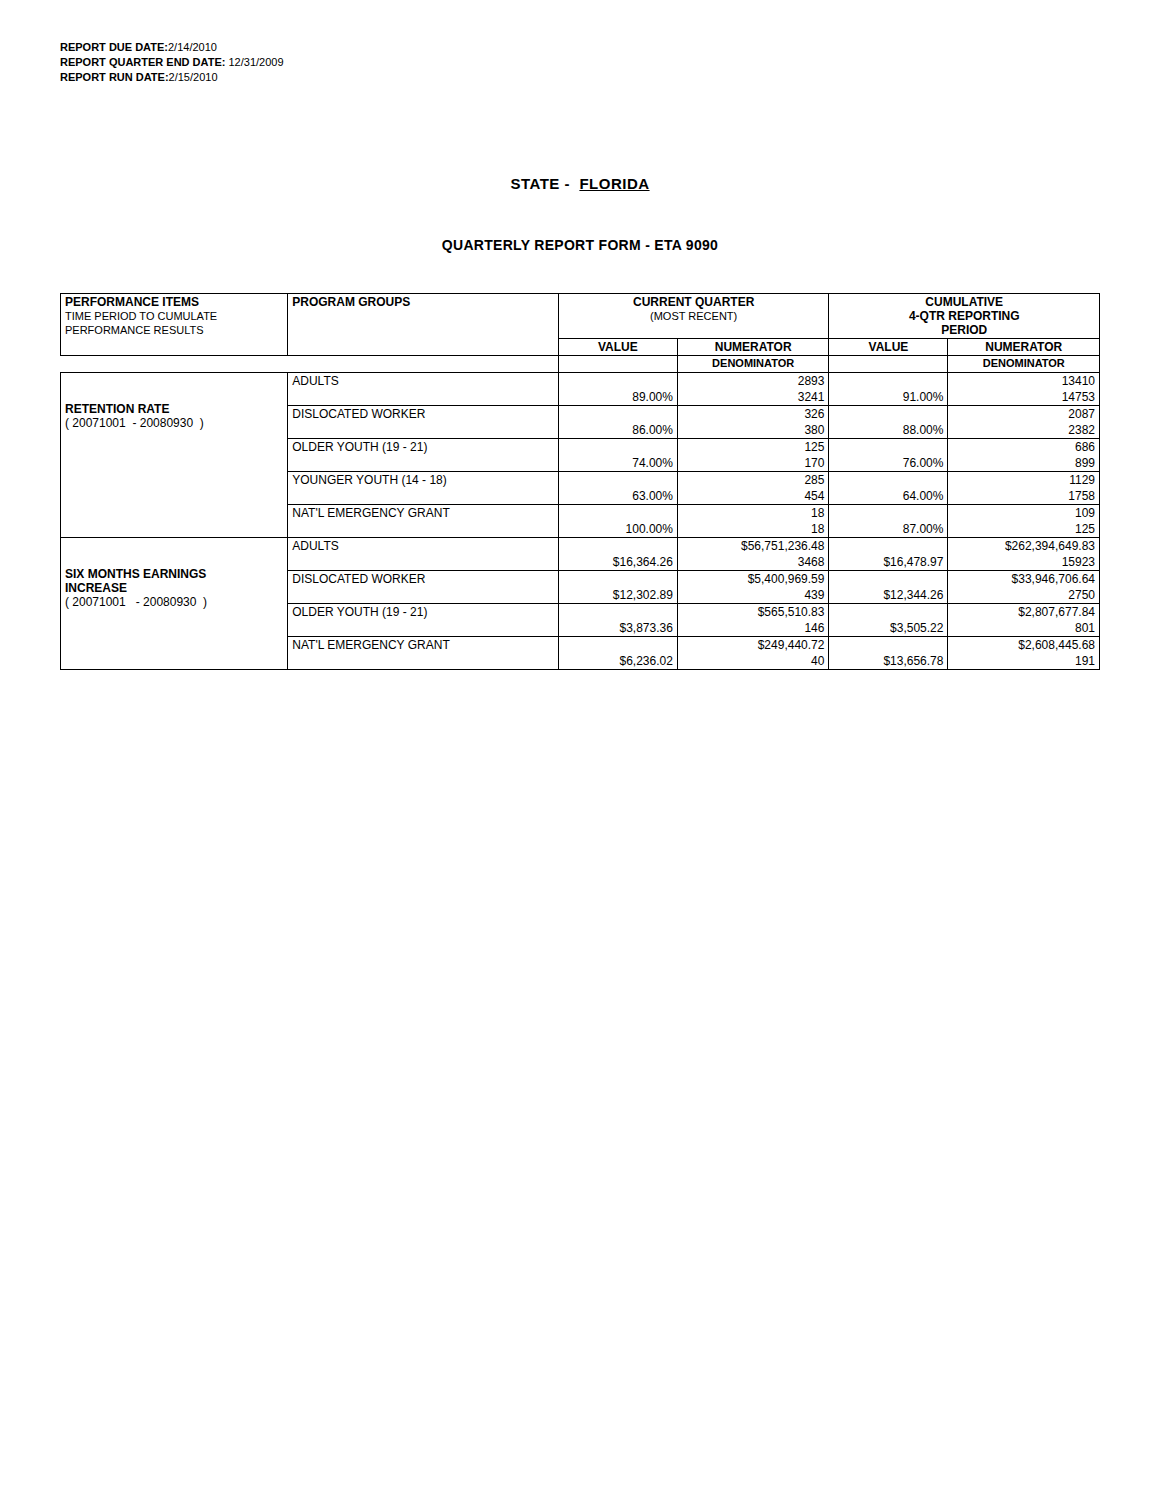REPORT DUE DATE: 2/14/2010
REPORT QUARTER END DATE: 12/31/2009
REPORT RUN DATE: 2/15/2010
STATE - FLORIDA
QUARTERLY REPORT FORM - ETA 9090
| PERFORMANCE ITEMS TIME PERIOD TO CUMULATE PERFORMANCE RESULTS | PROGRAM GROUPS | CURRENT QUARTER (MOST RECENT) | CUMULATIVE 4-QTR REPORTING PERIOD |
| --- | --- | --- | --- |
| VALUE | NUMERATOR | VALUE | NUMERATOR |
| | | | DENOMINATOR | | DENOMINATOR |
| RETENTION RATE ( 20071001 - 20080930 ) | ADULTS | | 2893 | | 13410 |
| 89.00% | 3241 | 91.00% | 14753 |
| DISLOCATED WORKER | | 326 | | 2087 |
| 86.00% | 380 | 88.00% | 2382 |
| OLDER YOUTH (19 - 21) | | 125 | | 686 |
| 74.00% | 170 | 76.00% | 899 |
| YOUNGER YOUTH (14 - 18) | | 285 | | 1129 |
| 63.00% | 454 | 64.00% | 1758 |
| NAT'L EMERGENCY GRANT | | 18 | | 109 |
| 100.00% | 18 | 87.00% | 125 |
| SIX MONTHS EARNINGS INCREASE ( 20071001 - 20080930 ) | ADULTS | | $56,751,236.48 | | $262,394,649.83 |
| $16,364.26 | 3468 | $16,478.97 | 15923 |
| DISLOCATED WORKER | | $5,400,969.59 | | $33,946,706.64 |
| $12,302.89 | 439 | $12,344.26 | 2750 |
| OLDER YOUTH (19 - 21) | | $565,510.83 | | $2,807,677.84 |
| $3,873.36 | 146 | $3,505.22 | 801 |
| NAT'L EMERGENCY GRANT | | $249,440.72 | | $2,608,445.68 |
| $6,236.02 | 40 | $13,656.78 | 191 |